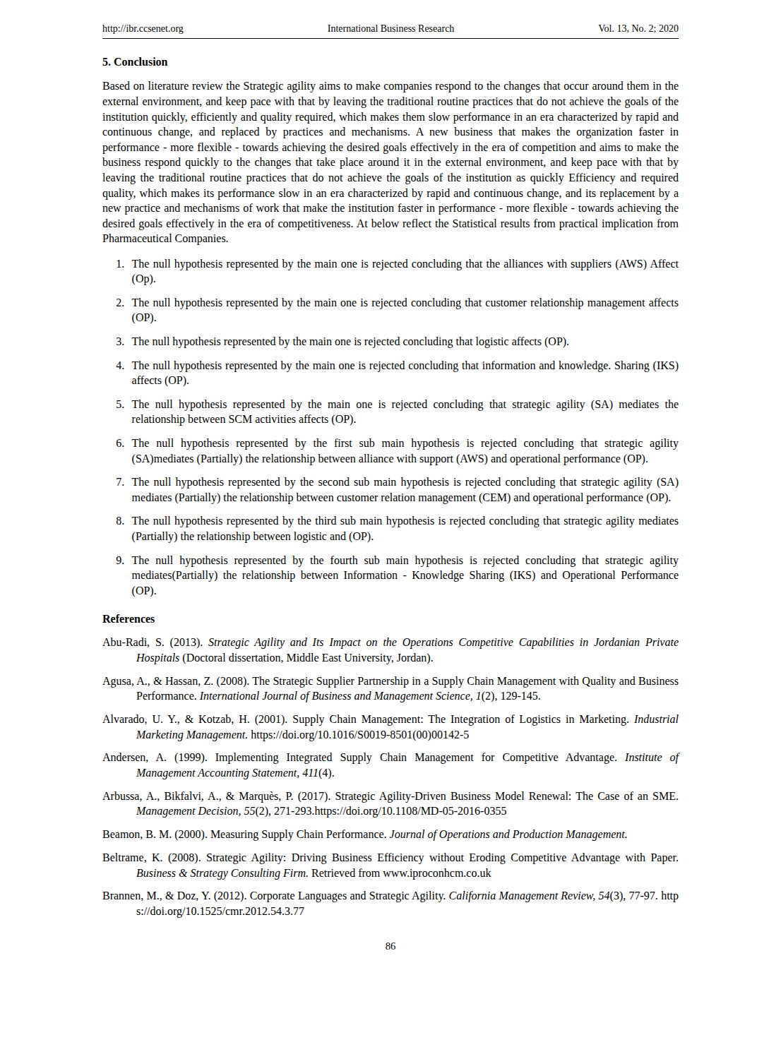http://ibr.ccsenet.org International Business Research Vol. 13, No. 2; 2020
5. Conclusion
Based on literature review the Strategic agility aims to make companies respond to the changes that occur around them in the external environment, and keep pace with that by leaving the traditional routine practices that do not achieve the goals of the institution quickly, efficiently and quality required, which makes them slow performance in an era characterized by rapid and continuous change, and replaced by practices and mechanisms. A new business that makes the organization faster in performance - more flexible - towards achieving the desired goals effectively in the era of competition and aims to make the business respond quickly to the changes that take place around it in the external environment, and keep pace with that by leaving the traditional routine practices that do not achieve the goals of the institution as quickly Efficiency and required quality, which makes its performance slow in an era characterized by rapid and continuous change, and its replacement by a new practice and mechanisms of work that make the institution faster in performance - more flexible - towards achieving the desired goals effectively in the era of competitiveness. At below reflect the Statistical results from practical implication from Pharmaceutical Companies.
The null hypothesis represented by the main one is rejected concluding that the alliances with suppliers (AWS) Affect (Op).
The null hypothesis represented by the main one is rejected concluding that customer relationship management affects (OP).
The null hypothesis represented by the main one is rejected concluding that logistic affects (OP).
The null hypothesis represented by the main one is rejected concluding that information and knowledge. Sharing (IKS) affects (OP).
The null hypothesis represented by the main one is rejected concluding that strategic agility (SA) mediates the relationship between SCM activities affects (OP).
The null hypothesis represented by the first sub main hypothesis is rejected concluding that strategic agility (SA)mediates (Partially) the relationship between alliance with support (AWS) and operational performance (OP).
The null hypothesis represented by the second sub main hypothesis is rejected concluding that strategic agility (SA) mediates (Partially) the relationship between customer relation management (CEM) and operational performance (OP).
The null hypothesis represented by the third sub main hypothesis is rejected concluding that strategic agility mediates (Partially) the relationship between logistic and (OP).
The null hypothesis represented by the fourth sub main hypothesis is rejected concluding that strategic agility mediates(Partially) the relationship between Information - Knowledge Sharing (IKS) and Operational Performance (OP).
References
Abu-Radi, S. (2013). Strategic Agility and Its Impact on the Operations Competitive Capabilities in Jordanian Private Hospitals (Doctoral dissertation, Middle East University, Jordan).
Agusa, A., & Hassan, Z. (2008). The Strategic Supplier Partnership in a Supply Chain Management with Quality and Business Performance. International Journal of Business and Management Science, 1(2), 129-145.
Alvarado, U. Y., & Kotzab, H. (2001). Supply Chain Management: The Integration of Logistics in Marketing. Industrial Marketing Management. https://doi.org/10.1016/S0019-8501(00)00142-5
Andersen, A. (1999). Implementing Integrated Supply Chain Management for Competitive Advantage. Institute of Management Accounting Statement, 411(4).
Arbussa, A., Bikfalvi, A., & Marquès, P. (2017). Strategic Agility-Driven Business Model Renewal: The Case of an SME. Management Decision, 55(2), 271-293.https://doi.org/10.1108/MD-05-2016-0355
Beamon, B. M. (2000). Measuring Supply Chain Performance. Journal of Operations and Production Management.
Beltrame, K. (2008). Strategic Agility: Driving Business Efficiency without Eroding Competitive Advantage with Paper. Business & Strategy Consulting Firm. Retrieved from www.iproconhcm.co.uk
Brannen, M., & Doz, Y. (2012). Corporate Languages and Strategic Agility. California Management Review, 54(3), 77-97. https://doi.org/10.1525/cmr.2012.54.3.77
86